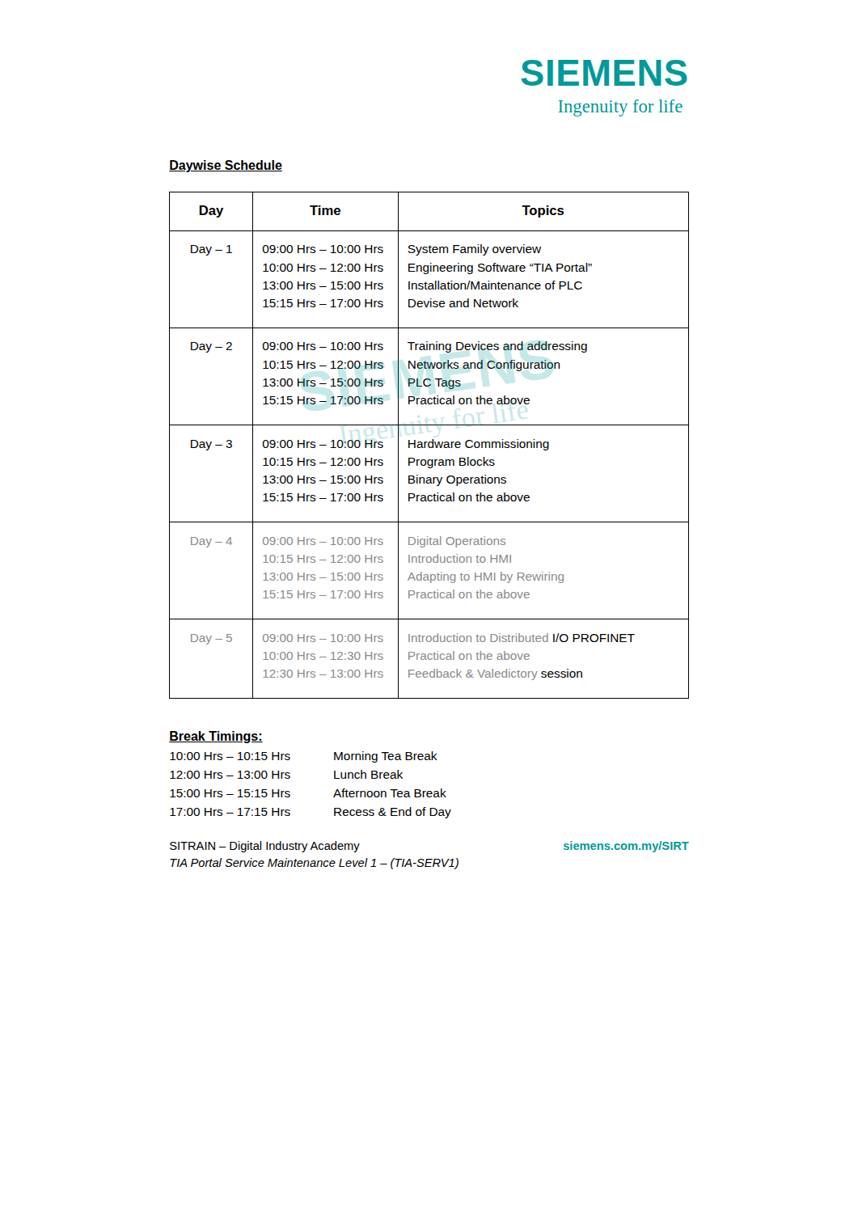SIEMENS
Ingenuity for life
SIEMENS
Ingenuity for life
Daywise Schedule
| Day | Time | Topics |
| --- | --- | --- |
| Day – 1 | 09:00 Hrs – 10:00 Hrs 10:00 Hrs – 12:00 Hrs 13:00 Hrs – 15:00 Hrs 15:15 Hrs – 17:00 Hrs | System Family overview Engineering Software “TIA Portal” Installation/Maintenance of PLC Devise and Network |
| Day – 2 | 09:00 Hrs – 10:00 Hrs 10:15 Hrs – 12:00 Hrs 13:00 Hrs – 15:00 Hrs 15:15 Hrs – 17:00 Hrs | Training Devices and addressing Networks and Configuration PLC Tags Practical on the above |
| Day – 3 | 09:00 Hrs – 10:00 Hrs 10:15 Hrs – 12:00 Hrs 13:00 Hrs – 15:00 Hrs 15:15 Hrs – 17:00 Hrs | Hardware Commissioning Program Blocks Binary Operations Practical on the above |
| Day – 4 | 09:00 Hrs – 10:00 Hrs 10:15 Hrs – 12:00 Hrs 13:00 Hrs – 15:00 Hrs 15:15 Hrs – 17:00 Hrs | Digital Operations Introduction to HMI Adapting to HMI by Rewiring Practical on the above |
| Day – 5 | 09:00 Hrs – 10:00 Hrs 10:00 Hrs – 12:30 Hrs 12:30 Hrs – 13:00 Hrs | Introduction to Distributed I/O PROFINET Practical on the above Feedback & Valedictory session |
Break Timings:
| 10:00 Hrs – 10:15 Hrs | Morning Tea Break |
| 12:00 Hrs – 13:00 Hrs | Lunch Break |
| 15:00 Hrs – 15:15 Hrs | Afternoon Tea Break |
| 17:00 Hrs – 17:15 Hrs | Recess & End of Day |
SITRAIN – Digital Industry Academy
TIA Portal Service Maintenance Level 1 – (TIA-SERV1)
siemens.com.my/SIRT